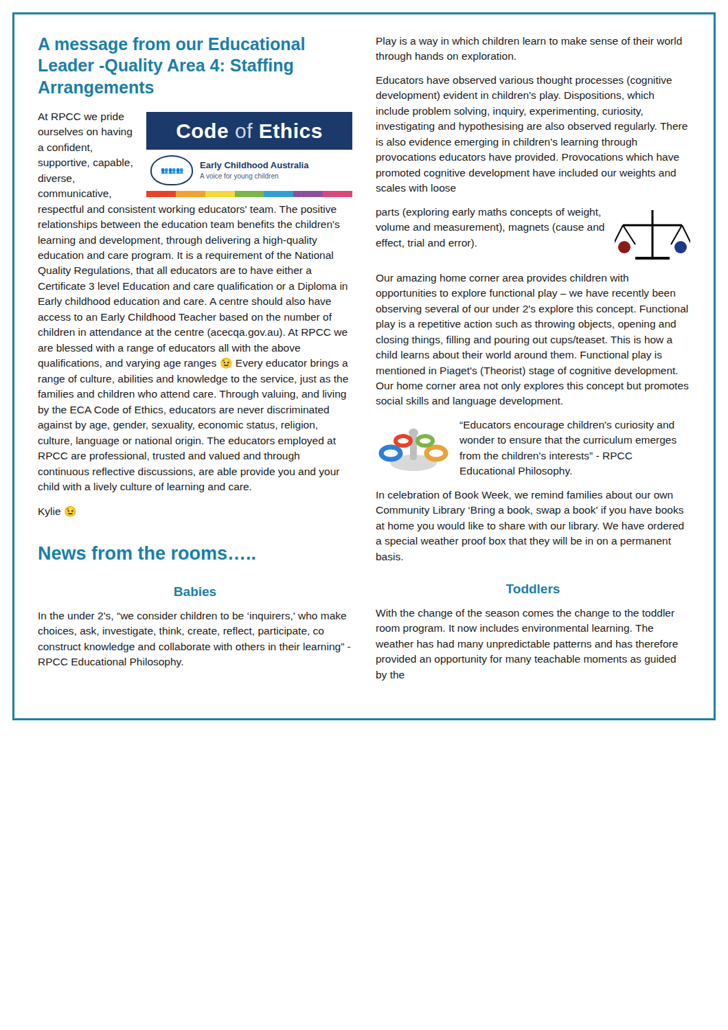A message from our Educational Leader -Quality Area 4: Staffing Arrangements
Code of Ethics
👥👥👥
Early Childhood Australia
A voice for young children
At RPCC we pride ourselves on having a confident, supportive, capable, diverse, communicative, respectful and consistent working educators' team. The positive relationships between the education team benefits the children's learning and development, through delivering a high-quality education and care program. It is a requirement of the National Quality Regulations, that all educators are to have either a Certificate 3 level Education and care qualification or a Diploma in Early childhood education and care. A centre should also have access to an Early Childhood Teacher based on the number of children in attendance at the centre (acecqa.gov.au). At RPCC we are blessed with a range of educators all with the above qualifications, and varying age ranges 😉 Every educator brings a range of culture, abilities and knowledge to the service, just as the families and children who attend care. Through valuing, and living by the ECA Code of Ethics, educators are never discriminated against by age, gender, sexuality, economic status, religion, culture, language or national origin. The educators employed at RPCC are professional, trusted and valued and through continuous reflective discussions, are able provide you and your child with a lively culture of learning and care.
Kylie 😉
News from the rooms…..
Babies
In the under 2's, “we consider children to be ‘inquirers,' who make choices, ask, investigate, think, create, reflect, participate, co construct knowledge and collaborate with others in their learning” - RPCC Educational Philosophy.
Play is a way in which children learn to make sense of their world through hands on exploration.
Educators have observed various thought processes (cognitive development) evident in children's play. Dispositions, which include problem solving, inquiry, experimenting, curiosity, investigating and hypothesising are also observed regularly. There is also evidence emerging in children's learning through provocations educators have provided. Provocations which have promoted cognitive development have included our weights and scales with loose
parts (exploring early maths concepts of weight, volume and measurement), magnets (cause and effect, trial and error).
Our amazing home corner area provides children with opportunities to explore functional play – we have recently been observing several of our under 2's explore this concept. Functional play is a repetitive action such as throwing objects, opening and closing things, filling and pouring out cups/teaset. This is how a child learns about their world around them. Functional play is mentioned in Piaget's (Theorist) stage of cognitive development. Our home corner area not only explores this concept but promotes social skills and language development.
“Educators encourage children's curiosity and wonder to ensure that the curriculum emerges from the children's interests” - RPCC Educational Philosophy.
In celebration of Book Week, we remind families about our own Community Library ‘Bring a book, swap a book' if you have books at home you would like to share with our library. We have ordered a special weather proof box that they will be in on a permanent basis.
Toddlers
With the change of the season comes the change to the toddler room program. It now includes environmental learning. The weather has had many unpredictable patterns and has therefore provided an opportunity for many teachable moments as guided by the